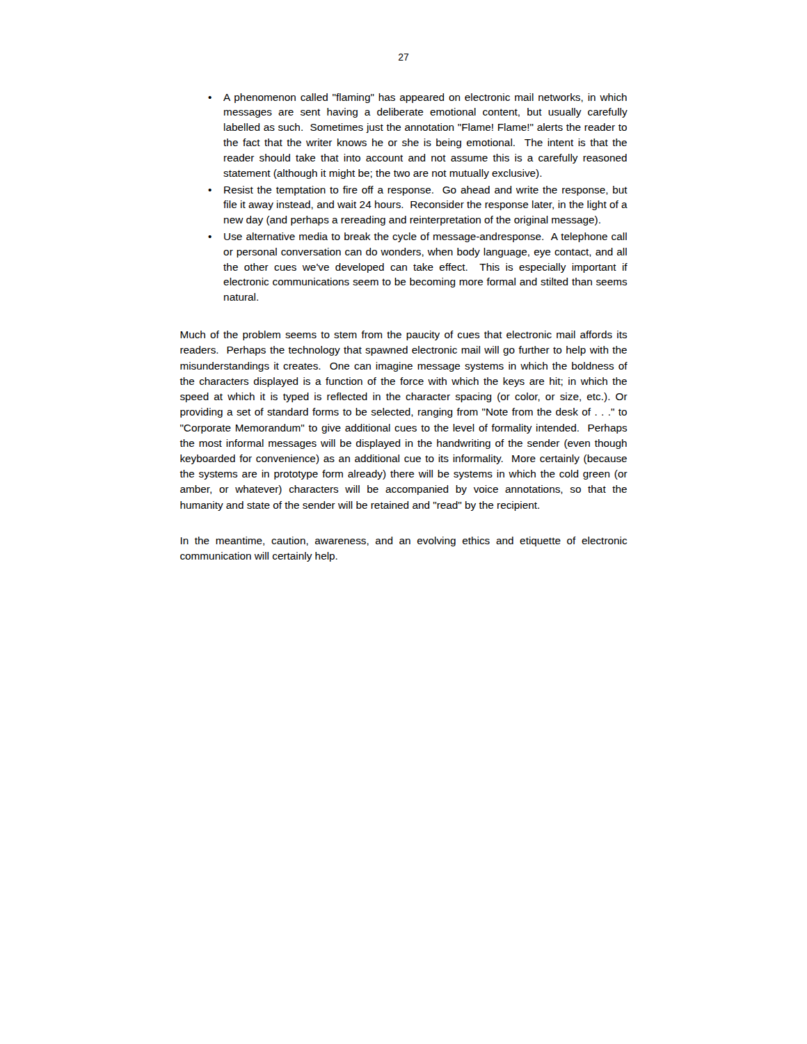27
A phenomenon called "flaming" has appeared on electronic mail networks, in which messages are sent having a deliberate emotional content, but usually carefully labelled as such. Sometimes just the annotation "Flame! Flame!" alerts the reader to the fact that the writer knows he or she is being emotional. The intent is that the reader should take that into account and not assume this is a carefully reasoned statement (although it might be; the two are not mutually exclusive).
Resist the temptation to fire off a response. Go ahead and write the response, but file it away instead, and wait 24 hours. Reconsider the response later, in the light of a new day (and perhaps a rereading and reinterpretation of the original message).
Use alternative media to break the cycle of message-andresponse. A telephone call or personal conversation can do wonders, when body language, eye contact, and all the other cues we've developed can take effect. This is especially important if electronic communications seem to be becoming more formal and stilted than seems natural.
Much of the problem seems to stem from the paucity of cues that electronic mail affords its readers. Perhaps the technology that spawned electronic mail will go further to help with the misunderstandings it creates. One can imagine message systems in which the boldness of the characters displayed is a function of the force with which the keys are hit; in which the speed at which it is typed is reflected in the character spacing (or color, or size, etc.). Or providing a set of standard forms to be selected, ranging from "Note from the desk of . . ." to "Corporate Memorandum" to give additional cues to the level of formality intended. Perhaps the most informal messages will be displayed in the handwriting of the sender (even though keyboarded for convenience) as an additional cue to its informality. More certainly (because the systems are in prototype form already) there will be systems in which the cold green (or amber, or whatever) characters will be accompanied by voice annotations, so that the humanity and state of the sender will be retained and "read" by the recipient.
In the meantime, caution, awareness, and an evolving ethics and etiquette of electronic communication will certainly help.